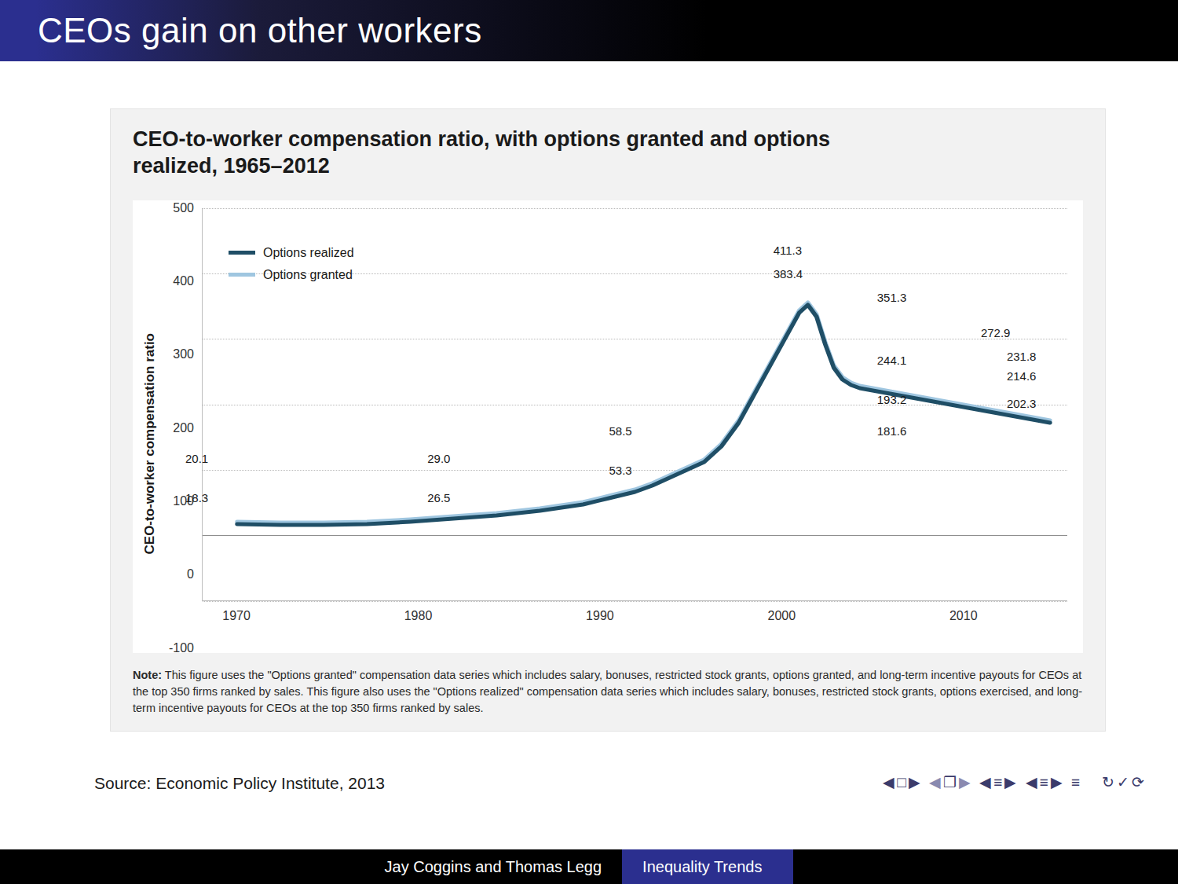CEOs gain on other workers
CEO-to-worker compensation ratio, with options granted and options realized, 1965–2012
CEO-to-worker compensation ratio
500 400 300 200 100 0 -100
20.1
18.3
29.0
26.5
58.5
53.3
411.3
383.4
351.3
244.1
193.2
181.6
272.9
231.8
214.6
202.3
1970 1980 1990 2000 2010
Options realized
Options granted
Note: This figure uses the "Options granted" compensation data series which includes salary, bonuses, restricted stock grants, options granted, and long-term incentive payouts for CEOs at the top 350 firms ranked by sales. This figure also uses the "Options realized" compensation data series which includes salary, bonuses, restricted stock grants, options exercised, and long-term incentive payouts for CEOs at the top 350 firms ranked by sales.
Source: Economic Policy Institute, 2013
◀□▶ ◀❐▶ ◀≡▶ ◀≡▶ ≡ ↻✓⟳
Jay Coggins and Thomas Legg
Inequality Trends